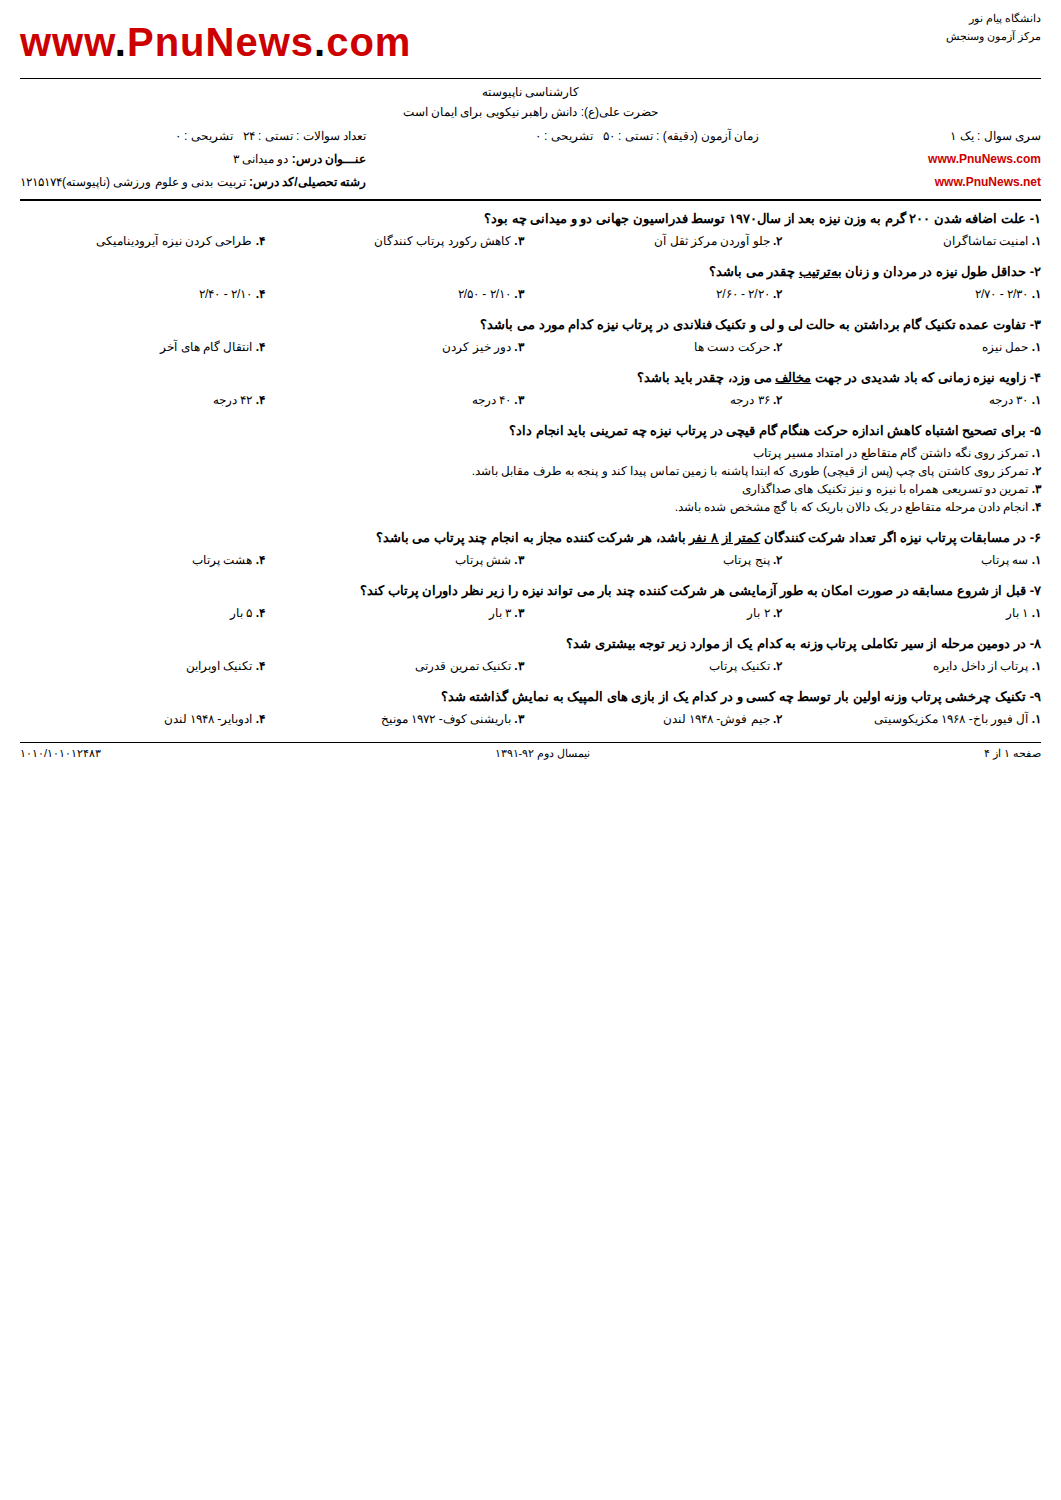دانشگاه پیام نور
مرکز آزمون وسنجش
www. PnuNews. com
کارشناسی ناپیوسته
حضرت علی(ع): دانش راهبر نیکویی برای ایمان است
سری سوال : یک ۱
www.PnuNews.com
www.PnuNews.net
زمان آزمون (دقیقه) : تستی : ۵۰ تشریحی : ۰
تعداد سوالات : تستی : ۲۴ تشریحی : ۰
عنـــوان درس: دو میدانی ۳
رشته تحصیلی/کد درس: تربیت بدنی و علوم ورزشی (ناپیوسته)۱۲۱۵۱۷۴
۱- علت اضافه شدن ۲۰۰ گرم به وزن نیزه بعد از سال۱۹۷۰ توسط فدراسیون جهانی دو و میدانی چه بود؟
۱. امنیت تماشاگران
۲. جلو آوردن مرکز ثقل آن
۳. کاهش رکورد پرتاب کنندگان
۴. طراحی کردن نیزه آیرودینامیکی
۲- حداقل طول نیزه در مردان و زنان به‌ترتیب چقدر می باشد؟
۱. ۲/۳۰ - ۲/۷۰
۲. ۲/۲۰ - ۲/۶۰
۳. ۲/۱۰ - ۲/۵۰
۴. ۲/۱۰ - ۲/۴۰
۳- تفاوت عمده تکنیک گام برداشتن به حالت لی و لی و تکنیک فنلاندی در پرتاب نیزه کدام مورد می باشد؟
۱. حمل نیزه
۲. حرکت دست ها
۳. دور خیز کردن
۴. انتقال گام های آخر
۴- زاویه نیزه زمانی که باد شدیدی در جهت مخالف می وزد، چقدر باید باشد؟
۱. ۳۰ درجه
۲. ۳۶ درجه
۳. ۴۰ درجه
۴. ۴۲ درجه
۵- برای تصحیح اشتباه کاهش اندازه حرکت هنگام گام قیچی در پرتاب نیزه چه تمرینی باید انجام داد؟
۱. تمرکز روی نگه داشتن گام متقاطع در امتداد مسیر پرتاب
۲. تمرکز روی کاشتن پای چپ (پس از قیچی) طوری که ابتدا پاشنه با زمین تماس پیدا کند و پنجه به طرف مقابل باشد.
۳. تمرین دو تسریعی همراه با نیزه و نیز تکنیک های صداگذاری
۴. انجام دادن مرحله متقاطع در یک دالان باریک که با گچ مشخص شده باشد.
۶- در مسابقات پرتاب نیزه اگر تعداد شرکت کنندگان کمتر از ۸ نفر باشد، هر شرکت کننده مجاز به انجام چند پرتاب می باشد؟
۱. سه پرتاب
۲. پنج پرتاب
۳. شش پرتاب
۴. هشت پرتاب
۷- قبل از شروع مسابقه در صورت امکان به طور آزمایشی هر شرکت کننده چند بار می تواند نیزه را زیر نظر داوران پرتاب کند؟
۱. ۱ بار
۲. ۲ بار
۳. ۳ بار
۴. ۵ بار
۸- در دومین مرحله از سیر تکاملی پرتاب وزنه به کدام یک از موارد زیر توجه بیشتری شد؟
۱. پرتاب از داخل دایره
۲. تکنیک پرتاب
۳. تکنیک تمرین قدرتی
۴. تکنیک اوبراین
۹- تکنیک چرخشی پرتاب وزنه اولین بار توسط چه کسی و در کدام یک از بازی های المپیک به نمایش گذاشته شد؟
۱. آل فیور باخ- ۱۹۶۸ مکزیکوسیتی
۲. جیم فوش- ۱۹۴۸ لندن
۳. باریشنی کوف- ۱۹۷۲ مونیخ
۴. ادوبایر- ۱۹۴۸ لندن
صفحه ۱ از ۴
نیمسال دوم ۹۲-۱۳۹۱
۱۰۱۰/۱۰۱۰۱۲۴۸۳